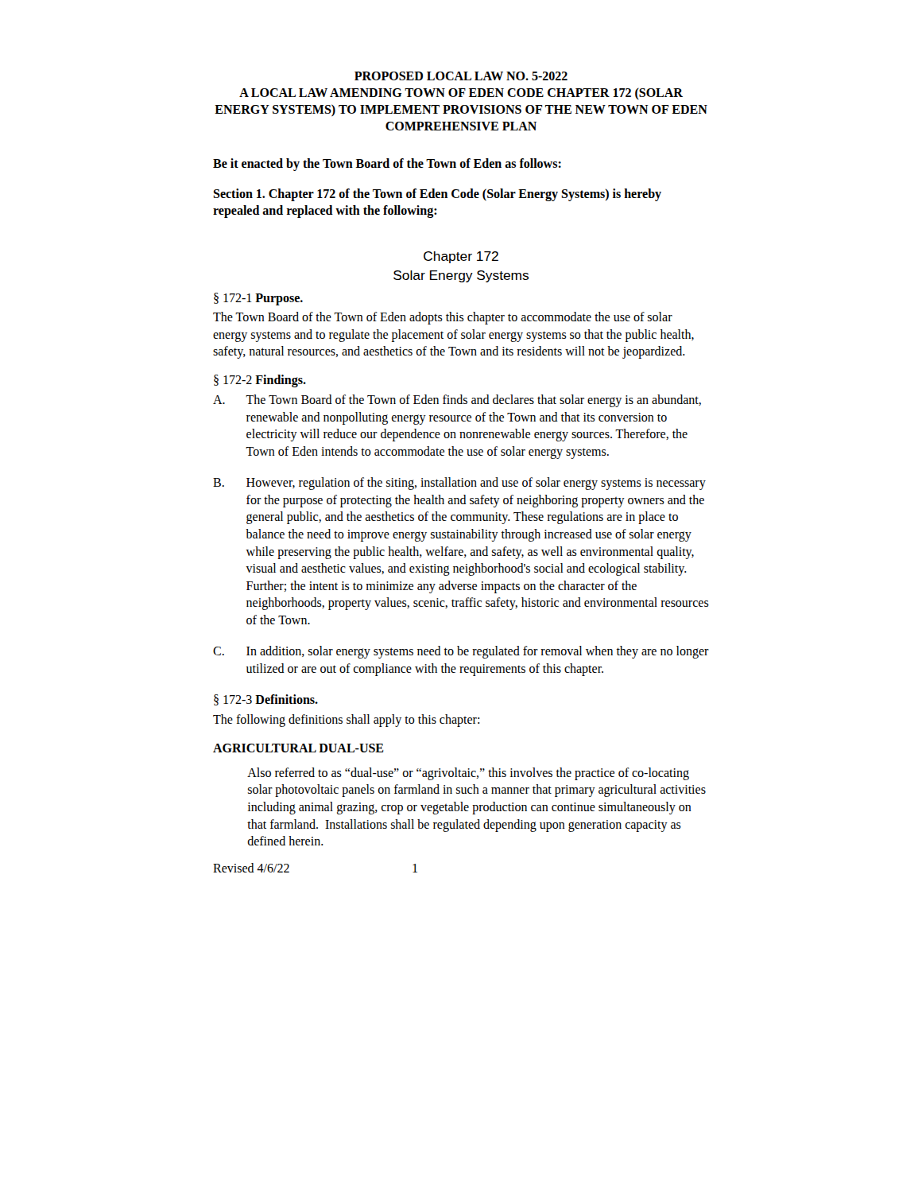PROPOSED LOCAL LAW NO. 5-2022
A LOCAL LAW AMENDING TOWN OF EDEN CODE CHAPTER 172 (SOLAR ENERGY SYSTEMS) TO IMPLEMENT PROVISIONS OF THE NEW TOWN OF EDEN COMPREHENSIVE PLAN
Be it enacted by the Town Board of the Town of Eden as follows:
Section 1. Chapter 172 of the Town of Eden Code (Solar Energy Systems) is hereby repealed and replaced with the following:
Chapter 172 Solar Energy Systems
§ 172-1 Purpose.
The Town Board of the Town of Eden adopts this chapter to accommodate the use of solar energy systems and to regulate the placement of solar energy systems so that the public health, safety, natural resources, and aesthetics of the Town and its residents will not be jeopardized.
§ 172-2 Findings.
A. The Town Board of the Town of Eden finds and declares that solar energy is an abundant, renewable and nonpolluting energy resource of the Town and that its conversion to electricity will reduce our dependence on nonrenewable energy sources. Therefore, the Town of Eden intends to accommodate the use of solar energy systems.
B. However, regulation of the siting, installation and use of solar energy systems is necessary for the purpose of protecting the health and safety of neighboring property owners and the general public, and the aesthetics of the community. These regulations are in place to balance the need to improve energy sustainability through increased use of solar energy while preserving the public health, welfare, and safety, as well as environmental quality, visual and aesthetic values, and existing neighborhood's social and ecological stability. Further; the intent is to minimize any adverse impacts on the character of the neighborhoods, property values, scenic, traffic safety, historic and environmental resources of the Town.
C. In addition, solar energy systems need to be regulated for removal when they are no longer utilized or are out of compliance with the requirements of this chapter.
§ 172-3 Definitions.
The following definitions shall apply to this chapter:
AGRICULTURAL DUAL-USE
Also referred to as “dual-use” or “agrivoltaic,” this involves the practice of co-locating solar photovoltaic panels on farmland in such a manner that primary agricultural activities including animal grazing, crop or vegetable production can continue simultaneously on that farmland. Installations shall be regulated depending upon generation capacity as defined herein.
Revised 4/6/221